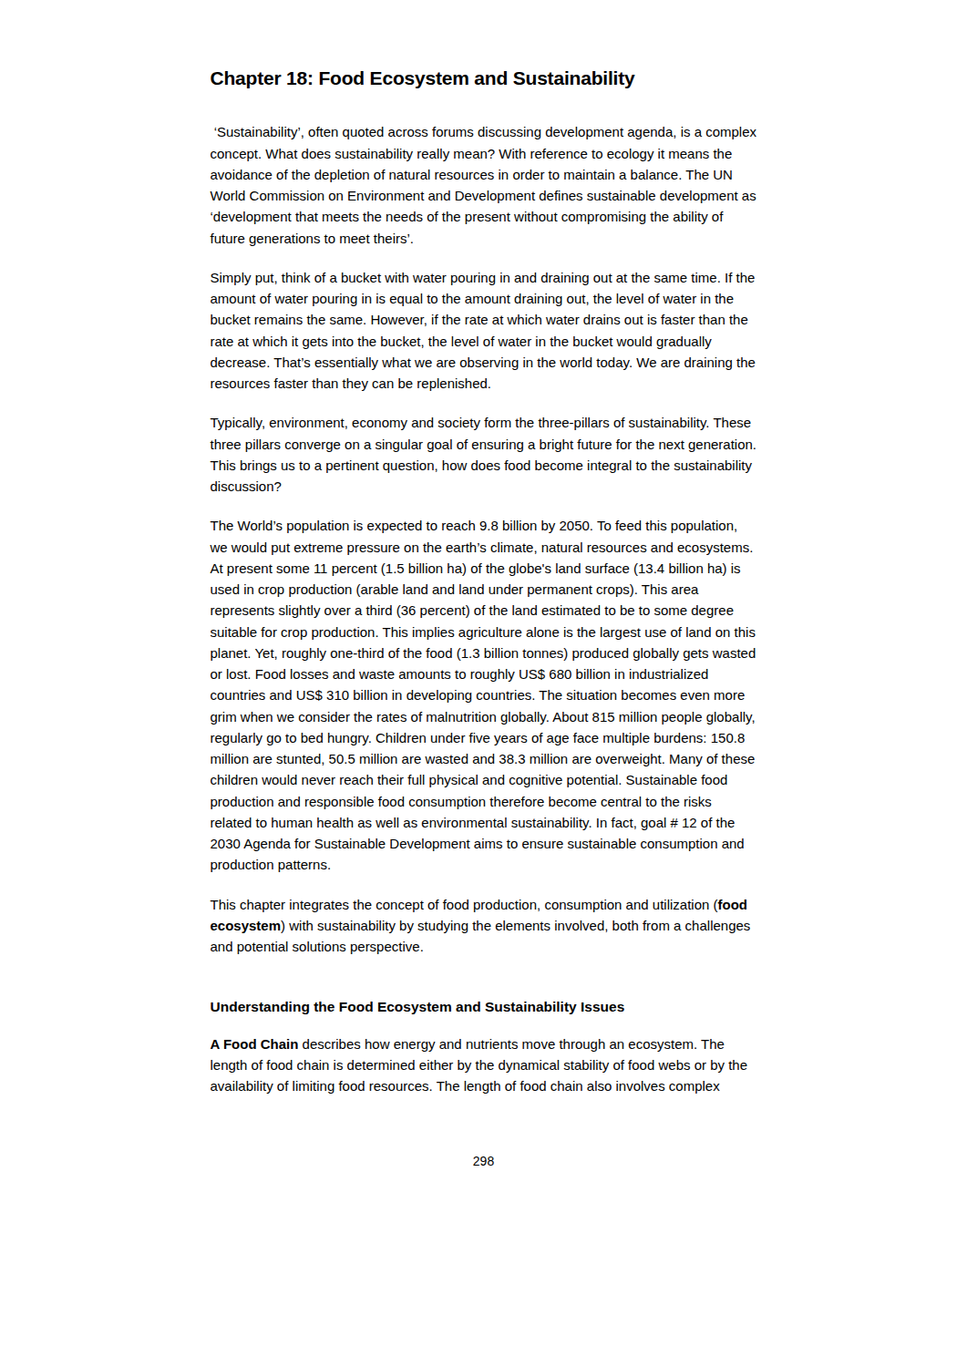Chapter 18: Food Ecosystem and Sustainability
‘Sustainability’, often quoted across forums discussing development agenda, is a complex concept. What does sustainability really mean? With reference to ecology it means the avoidance of the depletion of natural resources in order to maintain a balance. The UN World Commission on Environment and Development defines sustainable development as ‘development that meets the needs of the present without compromising the ability of future generations to meet theirs’.
Simply put, think of a bucket with water pouring in and draining out at the same time. If the amount of water pouring in is equal to the amount draining out, the level of water in the bucket remains the same. However, if the rate at which water drains out is faster than the rate at which it gets into the bucket, the level of water in the bucket would gradually decrease. That’s essentially what we are observing in the world today. We are draining the resources faster than they can be replenished.
Typically, environment, economy and society form the three-pillars of sustainability. These three pillars converge on a singular goal of ensuring a bright future for the next generation. This brings us to a pertinent question, how does food become integral to the sustainability discussion?
The World’s population is expected to reach 9.8 billion by 2050. To feed this population, we would put extreme pressure on the earth’s climate, natural resources and ecosystems. At present some 11 percent (1.5 billion ha) of the globe's land surface (13.4 billion ha) is used in crop production (arable land and land under permanent crops). This area represents slightly over a third (36 percent) of the land estimated to be to some degree suitable for crop production. This implies agriculture alone is the largest use of land on this planet. Yet, roughly one-third of the food (1.3 billion tonnes) produced globally gets wasted or lost. Food losses and waste amounts to roughly US$ 680 billion in industrialized countries and US$ 310 billion in developing countries. The situation becomes even more grim when we consider the rates of malnutrition globally. About 815 million people globally, regularly go to bed hungry. Children under five years of age face multiple burdens: 150.8 million are stunted, 50.5 million are wasted and 38.3 million are overweight. Many of these children would never reach their full physical and cognitive potential. Sustainable food production and responsible food consumption therefore become central to the risks related to human health as well as environmental sustainability. In fact, goal # 12 of the 2030 Agenda for Sustainable Development aims to ensure sustainable consumption and production patterns.
This chapter integrates the concept of food production, consumption and utilization (food ecosystem) with sustainability by studying the elements involved, both from a challenges and potential solutions perspective.
Understanding the Food Ecosystem and Sustainability Issues
A Food Chain describes how energy and nutrients move through an ecosystem. The length of food chain is determined either by the dynamical stability of food webs or by the availability of limiting food resources. The length of food chain also involves complex
298